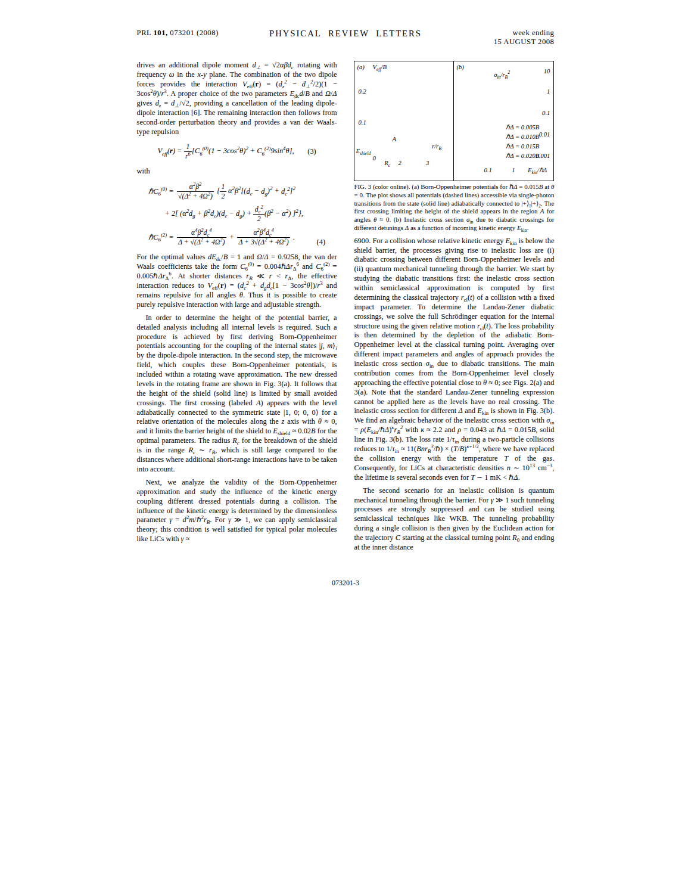PRL 101, 073201 (2008)
PHYSICAL REVIEW LETTERS
week ending
15 AUGUST 2008
drives an additional dipole moment d⊥ = √2αβdc rotating with frequency ω in the x-y plane. The combination of the two dipole forces provides the interaction Veff(r) = (dz2 − d⊥2/2)(1 − 3cos2θ)/r3. A proper choice of the two parameters Edcd/B and Ω/Δ gives dz = d⊥/√2, providing a cancellation of the leading dipole-dipole interaction [6]. The remaining interaction then follows from second-order perturbation theory and provides a van der Waals-type repulsion
Veff(r) = 1 r6[C6(0)(1 − 3cos2θ)2 + C6(2)9sin4θ],
(3)
with
ℏC6(0) = α2β2√(Δ2 + 4Ω2) {12 α2β2[(de − dg)2 + dc2]2
+ 2[ (α2dg + β2de)(de − dg) + dc22(β2 − α2) ]2},
ℏC6(2) = α4β2dc4 Δ + √(Δ2 + 4Ω2) + α2β4dc4 Δ + 3√(Δ2 + 4Ω2) .
(4)
For the optimal values dEdc/B = 1 and Ω/Δ = 0.9258, the van der Waals coefficients take the form C6(0) = 0.004ℏΔrΔ6 and C6(2) = 0.005ℏΔrΔ6. At shorter distances rB ≪ r < rΔ, the effective interaction reduces to Veff(r) = (dc2 + dgde[1 − 3cos2θ])/r3 and remains repulsive for all angles θ. Thus it is possible to create purely repulsive interaction with large and adjustable strength.
In order to determine the height of the potential barrier, a detailed analysis including all internal levels is required. Such a procedure is achieved by first deriving Born-Oppenheimer potentials accounting for the coupling of the internal states |j, m⟩i by the dipole-dipole interaction. In the second step, the microwave field, which couples these Born-Oppenheimer potentials, is included within a rotating wave approximation. The new dressed levels in the rotating frame are shown in Fig. 3(a). It follows that the height of the shield (solid line) is limited by small avoided crossings. The first crossing (labeled A) appears with the level adiabatically connected to the symmetric state |1, 0; 0, 0⟩ for a relative orientation of the molecules along the z axis with θ ≈ 0, and it limits the barrier height of the shield to Eshield ≈ 0.02B for the optimal parameters. The radius Rc for the breakdown of the shield is in the range Rc ∼ rB, which is still large compared to the distances where additional short-range interactions have to be taken into account.
Next, we analyze the validity of the Born-Oppenheimer approximation and study the influence of the kinetic energy coupling different dressed potentials during a collision. The influence of the kinetic energy is determined by the dimensionless parameter γ = d2m/ℏ2rB. For γ ≫ 1, we can apply semiclassical theory; this condition is well satisfied for typical polar molecules like LiCs with γ ≈
(a) Veff/B 0.2 0.1 Eshield 0 A Rc 2 3 r/rB
(b) σin/rB2 10 1 0.1 0.01 0.001 0.1 1 Ekin/ℏΔ ℏΔ = 0.005B ℏΔ = 0.010B ℏΔ = 0.015B ℏΔ = 0.020B
FIG. 3 (color online). (a) Born-Oppenheimer potentials for ℏΔ = 0.015B at θ = 0. The plot shows all potentials (dashed lines) accessible via single-photon transitions from the state (solid line) adiabatically connected to |+⟩1|+⟩2. The first crossing limiting the height of the shield appears in the region A for angles θ ≈ 0. (b) Inelastic cross section σin due to diabatic crossings for different detunings Δ as a function of incoming kinetic energy Ekin.
6900. For a collision whose relative kinetic energy Ekin is below the shield barrier, the processes giving rise to inelastic loss are (i) diabatic crossing between different Born-Oppenheimer levels and (ii) quantum mechanical tunneling through the barrier. We start by studying the diabatic transitions first: the inelastic cross section within semiclassical approximation is computed by first determining the classical trajectory rcl(t) of a collision with a fixed impact parameter. To determine the Landau-Zener diabatic crossings, we solve the full Schrödinger equation for the internal structure using the given relative motion rcl(t). The loss probability is then determined by the depletion of the adiabatic Born-Oppenheimer level at the classical turning point. Averaging over different impact parameters and angles of approach provides the inelastic cross section σin due to diabatic transitions. The main contribution comes from the Born-Oppenheimer level closely approaching the effective potential close to θ ≈ 0; see Figs. 2(a) and 3(a). Note that the standard Landau-Zener tunneling expression cannot be applied here as the levels have no real crossing. The inelastic cross section for different Δ and Ekin is shown in Fig. 3(b). We find an algebraic behavior of the inelastic cross section with σin = ρ(Ekin/ℏΔ)κrB2 with κ ≈ 2.2 and ρ = 0.043 at ℏΔ = 0.015B, solid line in Fig. 3(b). The loss rate 1/τin during a two-particle collisions reduces to 1/τin ≈ 11(BnrB3/ℏ) × (T/B)κ+1/2, where we have replaced the collision energy with the temperature T of the gas. Consequently, for LiCs at characteristic densities n ∼ 1013 cm−3, the lifetime is several seconds even for T ∼ 1 mK < ℏΔ.
The second scenario for an inelastic collision is quantum mechanical tunneling through the barrier. For γ ≫ 1 such tunneling processes are strongly suppressed and can be studied using semiclassical techniques like WKB. The tunneling probability during a single collision is then given by the Euclidean action for the trajectory C starting at the classical turning point R0 and ending at the inner distance
073201-3